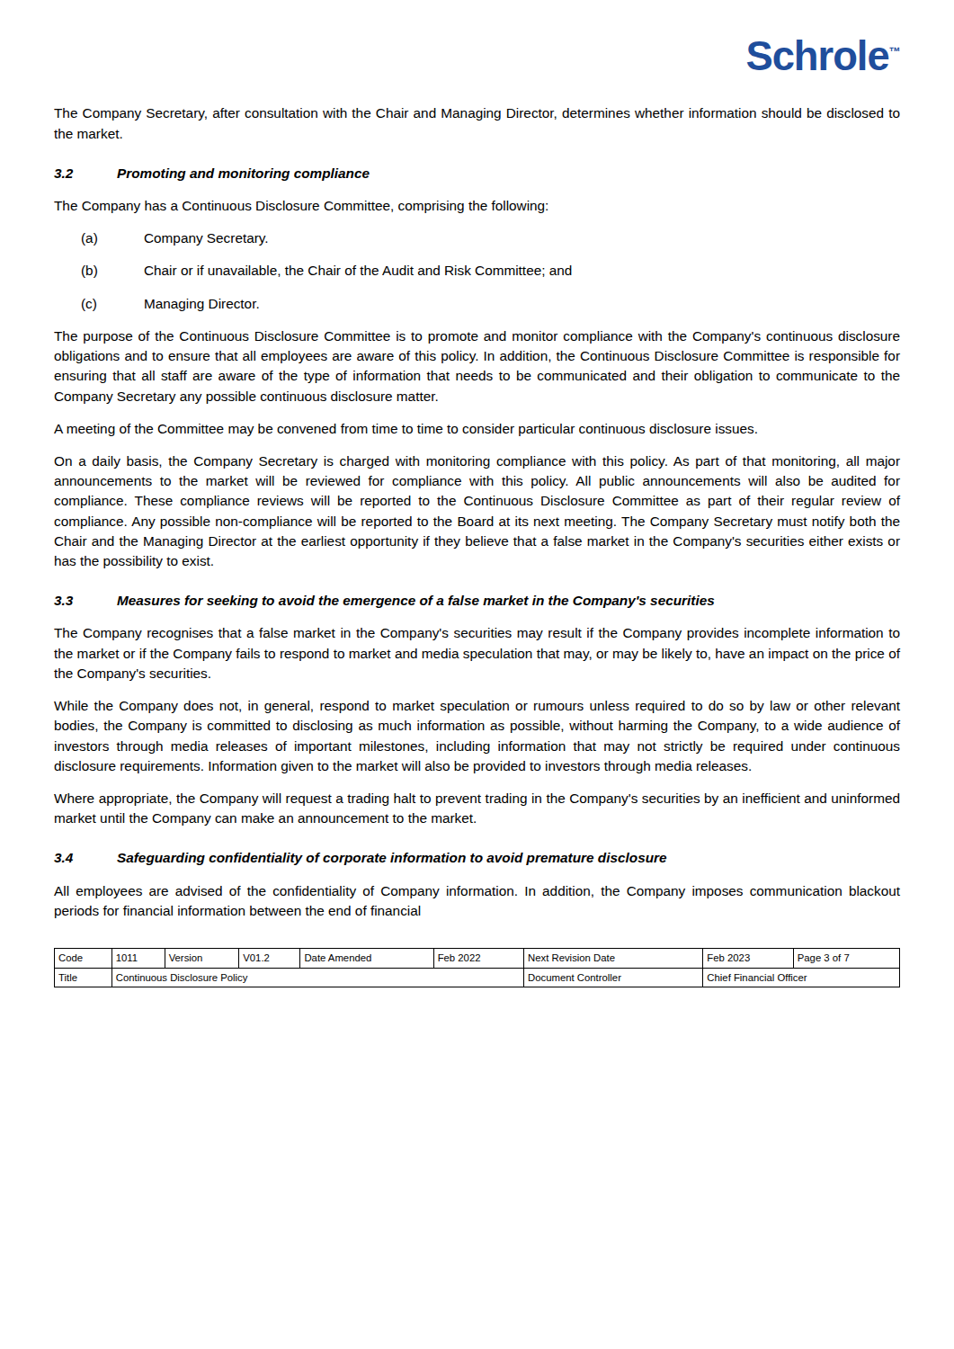Schrole™
The Company Secretary, after consultation with the Chair and Managing Director, determines whether information should be disclosed to the market.
3.2 Promoting and monitoring compliance
The Company has a Continuous Disclosure Committee, comprising the following:
(a) Company Secretary.
(b) Chair or if unavailable, the Chair of the Audit and Risk Committee; and
(c) Managing Director.
The purpose of the Continuous Disclosure Committee is to promote and monitor compliance with the Company's continuous disclosure obligations and to ensure that all employees are aware of this policy. In addition, the Continuous Disclosure Committee is responsible for ensuring that all staff are aware of the type of information that needs to be communicated and their obligation to communicate to the Company Secretary any possible continuous disclosure matter.
A meeting of the Committee may be convened from time to time to consider particular continuous disclosure issues.
On a daily basis, the Company Secretary is charged with monitoring compliance with this policy. As part of that monitoring, all major announcements to the market will be reviewed for compliance with this policy. All public announcements will also be audited for compliance. These compliance reviews will be reported to the Continuous Disclosure Committee as part of their regular review of compliance. Any possible non-compliance will be reported to the Board at its next meeting. The Company Secretary must notify both the Chair and the Managing Director at the earliest opportunity if they believe that a false market in the Company's securities either exists or has the possibility to exist.
3.3 Measures for seeking to avoid the emergence of a false market in the Company's securities
The Company recognises that a false market in the Company's securities may result if the Company provides incomplete information to the market or if the Company fails to respond to market and media speculation that may, or may be likely to, have an impact on the price of the Company's securities.
While the Company does not, in general, respond to market speculation or rumours unless required to do so by law or other relevant bodies, the Company is committed to disclosing as much information as possible, without harming the Company, to a wide audience of investors through media releases of important milestones, including information that may not strictly be required under continuous disclosure requirements. Information given to the market will also be provided to investors through media releases.
Where appropriate, the Company will request a trading halt to prevent trading in the Company's securities by an inefficient and uninformed market until the Company can make an announcement to the market.
3.4 Safeguarding confidentiality of corporate information to avoid premature disclosure
All employees are advised of the confidentiality of Company information. In addition, the Company imposes communication blackout periods for financial information between the end of financial
| Code | 1011 | Version | V01.2 | Date Amended | Feb 2022 | Next Revision Date | Feb 2023 | Page 3 of 7 |
| Title | Continuous Disclosure Policy | Document Controller | Chief Financial Officer |